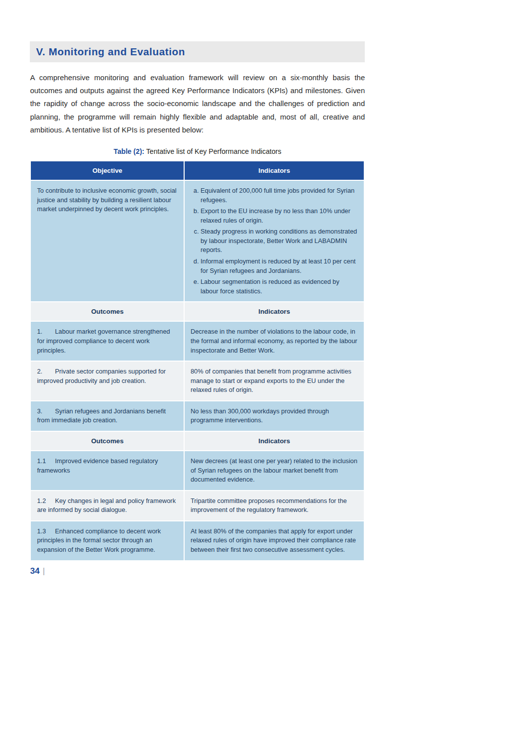V. Monitoring and Evaluation
A comprehensive monitoring and evaluation framework will review on a six-monthly basis the outcomes and outputs against the agreed Key Performance Indicators (KPIs) and milestones. Given the rapidity of change across the socio-economic landscape and the challenges of prediction and planning, the programme will remain highly flexible and adaptable and, most of all, creative and ambitious. A tentative list of KPIs is presented below:
Table (2): Tentative list of Key Performance Indicators
| Objective | Indicators |
| --- | --- |
| To contribute to inclusive economic growth, social justice and stability by building a resilient labour market underpinned by decent work principles. | Equivalent of 200,000 full time jobs provided for Syrian refugees. Export to the EU increase by no less than 10% under relaxed rules of origin. Steady progress in working conditions as demonstrated by labour inspectorate, Better Work and LABADMIN reports. Informal employment is reduced by at least 10 per cent for Syrian refugees and Jordanians. Labour segmentation is reduced as evidenced by labour force statistics. |
| Outcomes | Indicators |
| 1. Labour market governance strengthened for improved compliance to decent work principles. | Decrease in the number of violations to the labour code, in the formal and informal economy, as reported by the labour inspectorate and Better Work. |
| 2. Private sector companies supported for improved productivity and job creation. | 80% of companies that benefit from programme activities manage to start or expand exports to the EU under the relaxed rules of origin. |
| 3. Syrian refugees and Jordanians benefit from immediate job creation. | No less than 300,000 workdays provided through programme interventions. |
| Outcomes | Indicators |
| 1.1 Improved evidence based regulatory frameworks | New decrees (at least one per year) related to the inclusion of Syrian refugees on the labour market benefit from documented evidence. |
| 1.2 Key changes in legal and policy framework are informed by social dialogue. | Tripartite committee proposes recommendations for the improvement of the regulatory framework. |
| 1.3 Enhanced compliance to decent work principles in the formal sector through an expansion of the Better Work programme. | At least 80% of the companies that apply for export under relaxed rules of origin have improved their compliance rate between their first two consecutive assessment cycles. |
34|